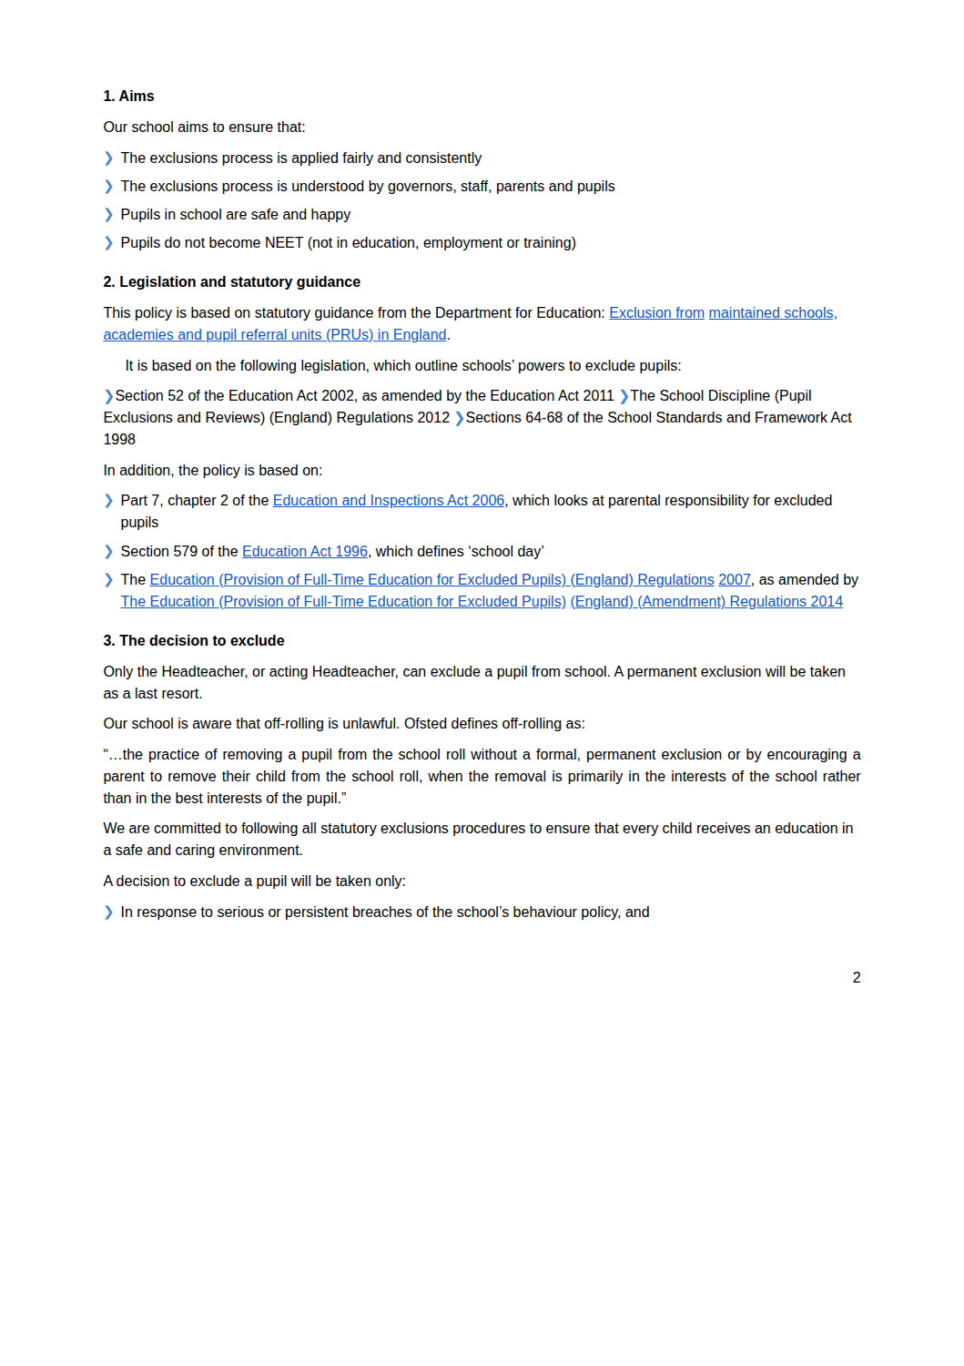1. Aims
Our school aims to ensure that:
The exclusions process is applied fairly and consistently
The exclusions process is understood by governors, staff, parents and pupils
Pupils in school are safe and happy
Pupils do not become NEET (not in education, employment or training)
2. Legislation and statutory guidance
This policy is based on statutory guidance from the Department for Education: Exclusion from maintained schools, academies and pupil referral units (PRUs) in England.
It is based on the following legislation, which outline schools’ powers to exclude pupils:
❯Section 52 of the Education Act 2002, as amended by the Education Act 2011 ❯The School Discipline (Pupil Exclusions and Reviews) (England) Regulations 2012 ❯Sections 64-68 of the School Standards and Framework Act 1998
In addition, the policy is based on:
Part 7, chapter 2 of the Education and Inspections Act 2006, which looks at parental responsibility for excluded pupils
Section 579 of the Education Act 1996, which defines ‘school day’
The Education (Provision of Full-Time Education for Excluded Pupils) (England) Regulations 2007, as amended by The Education (Provision of Full-Time Education for Excluded Pupils) (England) (Amendment) Regulations 2014
3. The decision to exclude
Only the Headteacher, or acting Headteacher, can exclude a pupil from school. A permanent exclusion will be taken as a last resort.
Our school is aware that off-rolling is unlawful. Ofsted defines off-rolling as:
“…the practice of removing a pupil from the school roll without a formal, permanent exclusion or by encouraging a parent to remove their child from the school roll, when the removal is primarily in the interests of the school rather than in the best interests of the pupil.”
We are committed to following all statutory exclusions procedures to ensure that every child receives an education in a safe and caring environment.
A decision to exclude a pupil will be taken only:
In response to serious or persistent breaches of the school’s behaviour policy, and
2